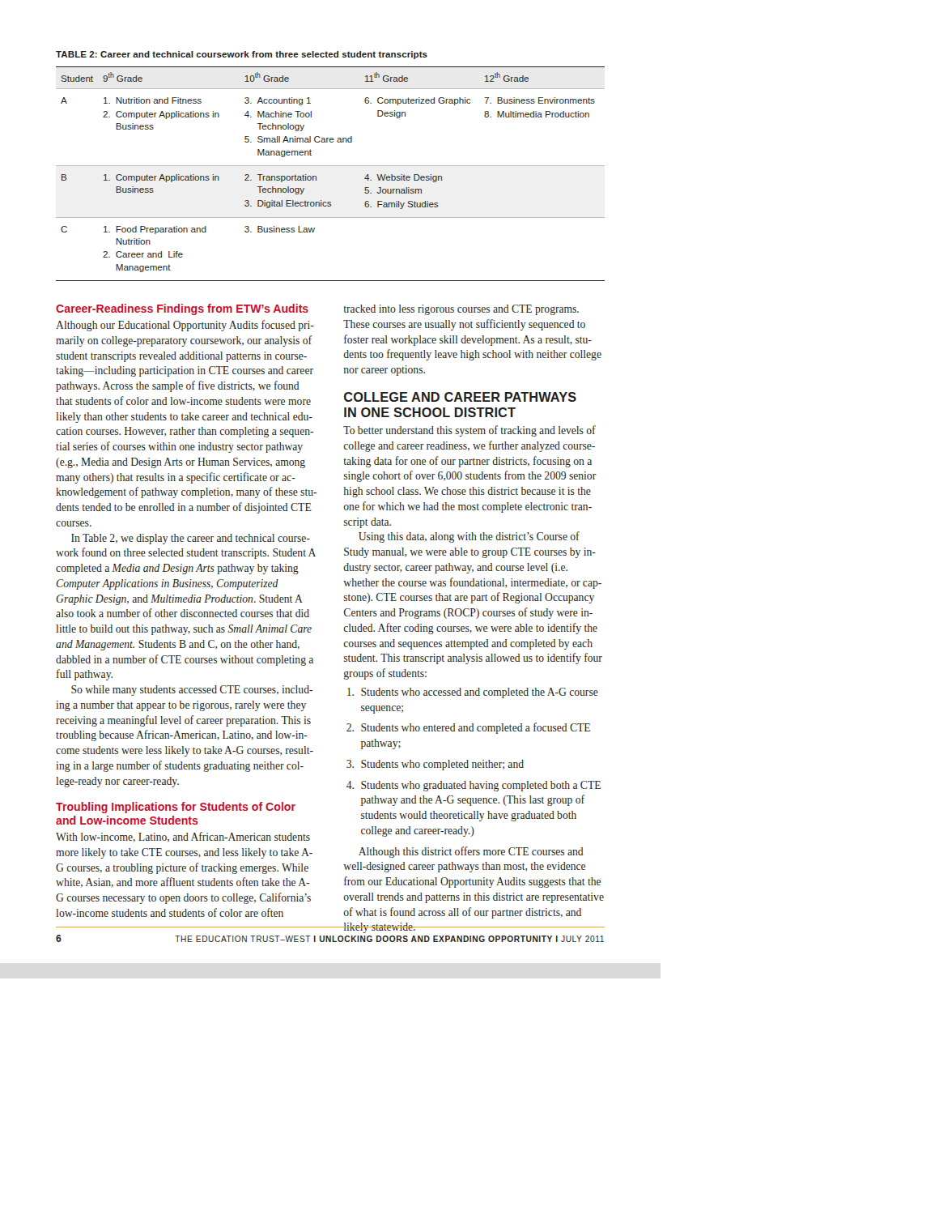TABLE 2: Career and technical coursework from three selected student transcripts
| Student | 9 th Grade | 10 th Grade | 11 th Grade | 12 th Grade |
| --- | --- | --- | --- | --- |
| A | 1. Nutrition and Fitness 2. Computer Applications in Business | 3. Accounting 1 4. Machine Tool Technology 5. Small Animal Care and Management | 6. Computerized Graphic Design | 7. Business Environments 8. Multimedia Production |
| B | 1. Computer Applications in Business | 2. Transportation Technology 3. Digital Electronics | 4. Website Design 5. Journalism 6. Family Studies | |
| C | 1. Food Preparation and Nutrition 2. Career and Life Management | 3. Business Law | | |
Career-Readiness Findings from ETW’s Audits
Although our Educational Opportunity Audits focused primarily on college-preparatory coursework, our analysis of student transcripts revealed additional patterns in course-taking—including participation in CTE courses and career pathways. Across the sample of five districts, we found that students of color and low-income students were more likely than other students to take career and technical education courses. However, rather than completing a sequential series of courses within one industry sector pathway (e.g., Media and Design Arts or Human Services, among many others) that results in a specific certificate or acknowledgement of pathway completion, many of these students tended to be enrolled in a number of disjointed CTE courses.
In Table 2, we display the career and technical coursework found on three selected student transcripts. Student A completed a Media and Design Arts pathway by taking Computer Applications in Business, Computerized Graphic Design, and Multimedia Production. Student A also took a number of other disconnected courses that did little to build out this pathway, such as Small Animal Care and Management. Students B and C, on the other hand, dabbled in a number of CTE courses without completing a full pathway.
So while many students accessed CTE courses, including a number that appear to be rigorous, rarely were they receiving a meaningful level of career preparation. This is troubling because African-American, Latino, and low-income students were less likely to take A-G courses, resulting in a large number of students graduating neither college-ready nor career-ready.
Troubling Implications for Students of Color and Low-income Students
With low-income, Latino, and African-American students more likely to take CTE courses, and less likely to take A-G courses, a troubling picture of tracking emerges. While white, Asian, and more affluent students often take the A-G courses necessary to open doors to college, California’s low-income students and students of color are often tracked into less rigorous courses and CTE programs. These courses are usually not sufficiently sequenced to foster real workplace skill development. As a result, students too frequently leave high school with neither college nor career options.
COLLEGE AND CAREER PATHWAYS
IN ONE SCHOOL DISTRICT
To better understand this system of tracking and levels of college and career readiness, we further analyzed course-taking data for one of our partner districts, focusing on a single cohort of over 6,000 students from the 2009 senior high school class. We chose this district because it is the one for which we had the most complete electronic transcript data.
Using this data, along with the district’s Course of Study manual, we were able to group CTE courses by industry sector, career pathway, and course level (i.e. whether the course was foundational, intermediate, or capstone). CTE courses that are part of Regional Occupancy Centers and Programs (ROCP) courses of study were included. After coding courses, we were able to identify the courses and sequences attempted and completed by each student. This transcript analysis allowed us to identify four groups of students:
1. Students who accessed and completed the A-G course sequence;
2. Students who entered and completed a focused CTE pathway;
3. Students who completed neither; and
4. Students who graduated having completed both a CTE pathway and the A-G sequence. (This last group of students would theoretically have graduated both college and career-ready.)
Although this district offers more CTE courses and well-designed career pathways than most, the evidence from our Educational Opportunity Audits suggests that the overall trends and patterns in this district are representative of what is found across all of our partner districts, and likely statewide.
6
THE EDUCATION TRUST–WEST I UNLOCKING DOORS AND EXPANDING OPPORTUNITY I JULY 2011